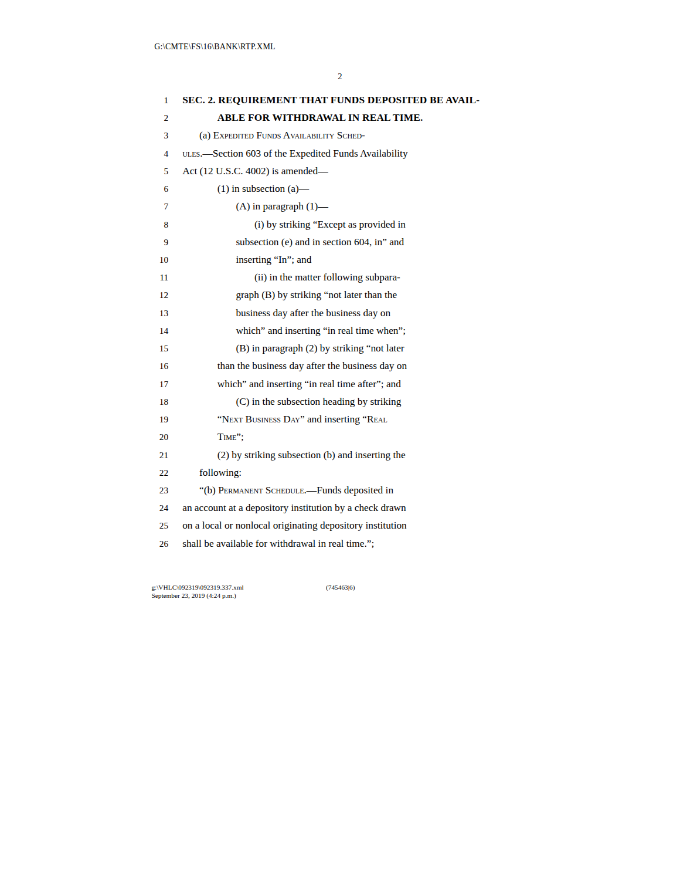G:\CMTE\FS\16\BANK\RTP.XML
2
SEC. 2. REQUIREMENT THAT FUNDS DEPOSITED BE AVAIL-
ABLE FOR WITHDRAWAL IN REAL TIME.
(a) Expedited Funds Availability Sched-
ules.—Section 603 of the Expedited Funds Availability
Act (12 U.S.C. 4002) is amended—
(1) in subsection (a)—
(A) in paragraph (1)—
(i) by striking “Except as provided in
subsection (e) and in section 604, in” and
inserting “In”; and
(ii) in the matter following subpara-
graph (B) by striking “not later than the
business day after the business day on
which” and inserting “in real time when”;
(B) in paragraph (2) by striking “not later
than the business day after the business day on
which” and inserting “in real time after”; and
(C) in the subsection heading by striking
“Next Business Day” and inserting “Real
Time”;
(2) by striking subsection (b) and inserting the
following:
“(b) Permanent Schedule.—Funds deposited in
an account at a depository institution by a check drawn
on a local or nonlocal originating depository institution
shall be available for withdrawal in real time.”;
g:\VHLC\092319\092319.337.xml (745463|6)
September 23, 2019 (4:24 p.m.)